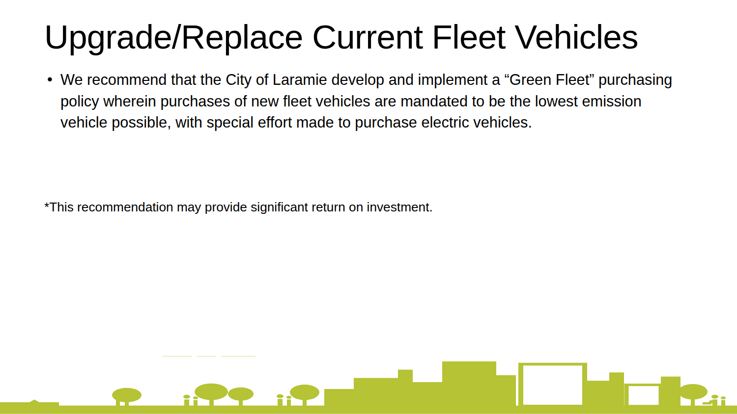Upgrade/Replace Current Fleet Vehicles
We recommend that the City of Laramie develop and implement a “Green Fleet” purchasing policy wherein purchases of new fleet vehicles are mandated to be the lowest emission vehicle possible, with special effort made to purchase electric vehicles.
*This recommendation may provide significant return on investment.